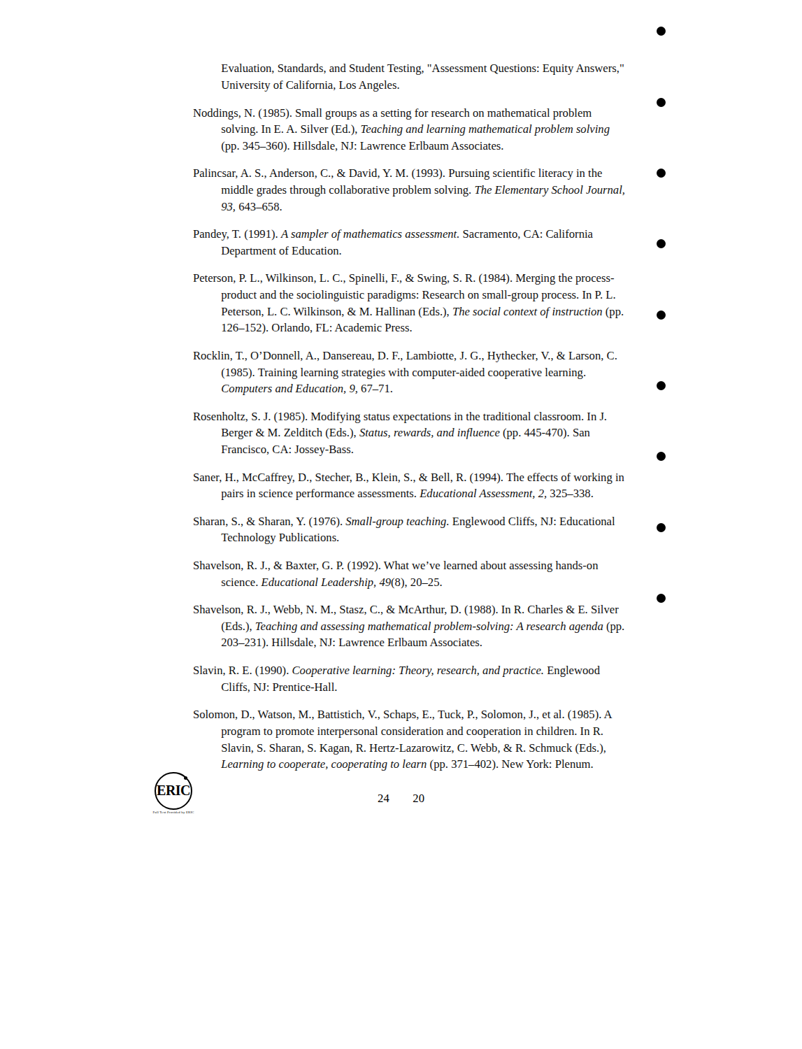Evaluation, Standards, and Student Testing, "Assessment Questions: Equity Answers," University of California, Los Angeles.
Noddings, N. (1985). Small groups as a setting for research on mathematical problem solving. In E. A. Silver (Ed.), Teaching and learning mathematical problem solving (pp. 345–360). Hillsdale, NJ: Lawrence Erlbaum Associates.
Palincsar, A. S., Anderson, C., & David, Y. M. (1993). Pursuing scientific literacy in the middle grades through collaborative problem solving. The Elementary School Journal, 93, 643–658.
Pandey, T. (1991). A sampler of mathematics assessment. Sacramento, CA: California Department of Education.
Peterson, P. L., Wilkinson, L. C., Spinelli, F., & Swing, S. R. (1984). Merging the process-product and the sociolinguistic paradigms: Research on small-group process. In P. L. Peterson, L. C. Wilkinson, & M. Hallinan (Eds.), The social context of instruction (pp. 126–152). Orlando, FL: Academic Press.
Rocklin, T., O’Donnell, A., Dansereau, D. F., Lambiotte, J. G., Hythecker, V., & Larson, C. (1985). Training learning strategies with computer-aided cooperative learning. Computers and Education, 9, 67–71.
Rosenholtz, S. J. (1985). Modifying status expectations in the traditional classroom. In J. Berger & M. Zelditch (Eds.), Status, rewards, and influence (pp. 445-470). San Francisco, CA: Jossey-Bass.
Saner, H., McCaffrey, D., Stecher, B., Klein, S., & Bell, R. (1994). The effects of working in pairs in science performance assessments. Educational Assessment, 2, 325–338.
Sharan, S., & Sharan, Y. (1976). Small-group teaching. Englewood Cliffs, NJ: Educational Technology Publications.
Shavelson, R. J., & Baxter, G. P. (1992). What we’ve learned about assessing hands-on science. Educational Leadership, 49(8), 20–25.
Shavelson, R. J., Webb, N. M., Stasz, C., & McArthur, D. (1988). In R. Charles & E. Silver (Eds.), Teaching and assessing mathematical problem-solving: A research agenda (pp. 203–231). Hillsdale, NJ: Lawrence Erlbaum Associates.
Slavin, R. E. (1990). Cooperative learning: Theory, research, and practice. Englewood Cliffs, NJ: Prentice-Hall.
Solomon, D., Watson, M., Battistich, V., Schaps, E., Tuck, P., Solomon, J., et al. (1985). A program to promote interpersonal consideration and cooperation in children. In R. Slavin, S. Sharan, S. Kagan, R. Hertz-Lazarowitz, C. Webb, & R. Schmuck (Eds.), Learning to cooperate, cooperating to learn (pp. 371–402). New York: Plenum.
ERIC
Full Text Provided by ERIC
2420